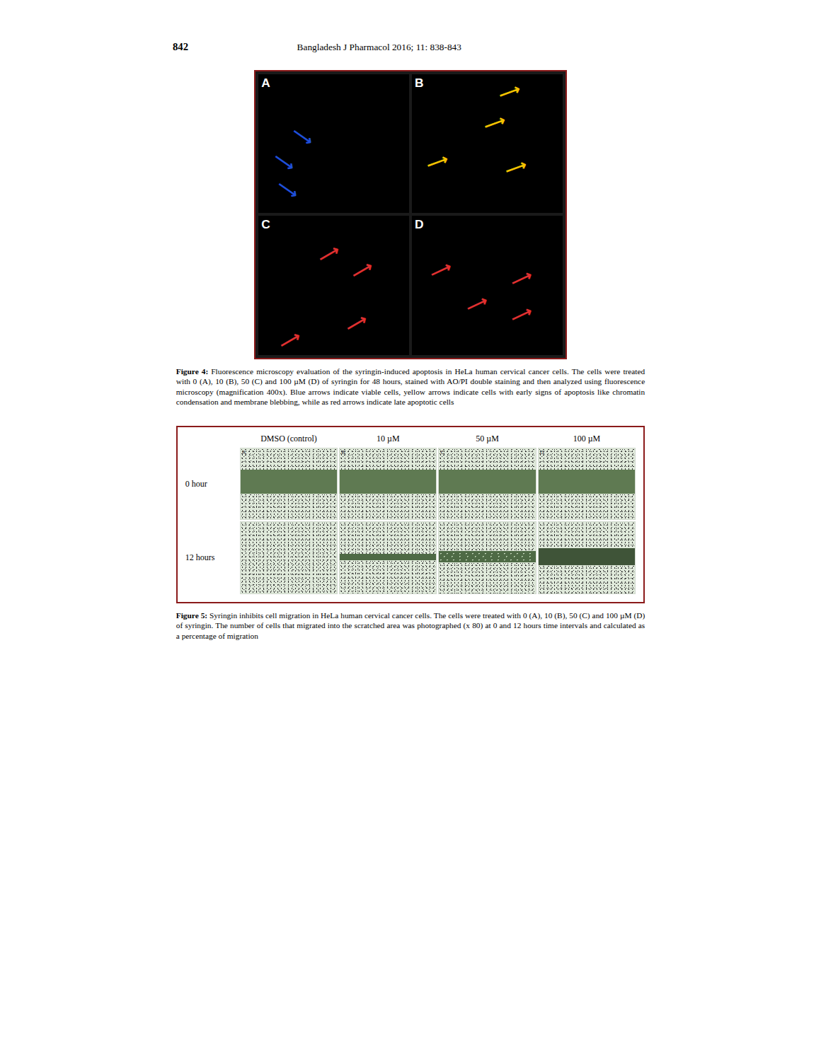842
Bangladesh J Pharmacol 2016; 11: 838-843
A
⟶
⟶
⟶
B
⟶
⟶
⟶
⟶
C
⟶
⟶
⟶
⟶
D
⟶
⟶
⟶
⟶
Figure 4: Fluorescence microscopy evaluation of the syringin-induced apoptosis in HeLa human cervical cancer cells. The cells were treated with 0 (A), 10 (B), 50 (C) and 100 µM (D) of syringin for 48 hours, stained with AO/PI double staining and then analyzed using fluorescence microscopy (magnification 400x). Blue arrows indicate viable cells, yellow arrows indicate cells with early signs of apoptosis like chromatin condensation and membrane blebbing, while as red arrows indicate late apoptotic cells
| | DMSO (control) | 10 µM | 50 µM | 100 µM |
| --- | --- | --- | --- | --- |
| 0 hour | A | B | C | D |
| 12 hours | | | | |
Figure 5: Syringin inhibits cell migration in HeLa human cervical cancer cells. The cells were treated with 0 (A), 10 (B), 50 (C) and 100 µM (D) of syringin. The number of cells that migrated into the scratched area was photographed (x 80) at 0 and 12 hours time intervals and calculated as a percentage of migration